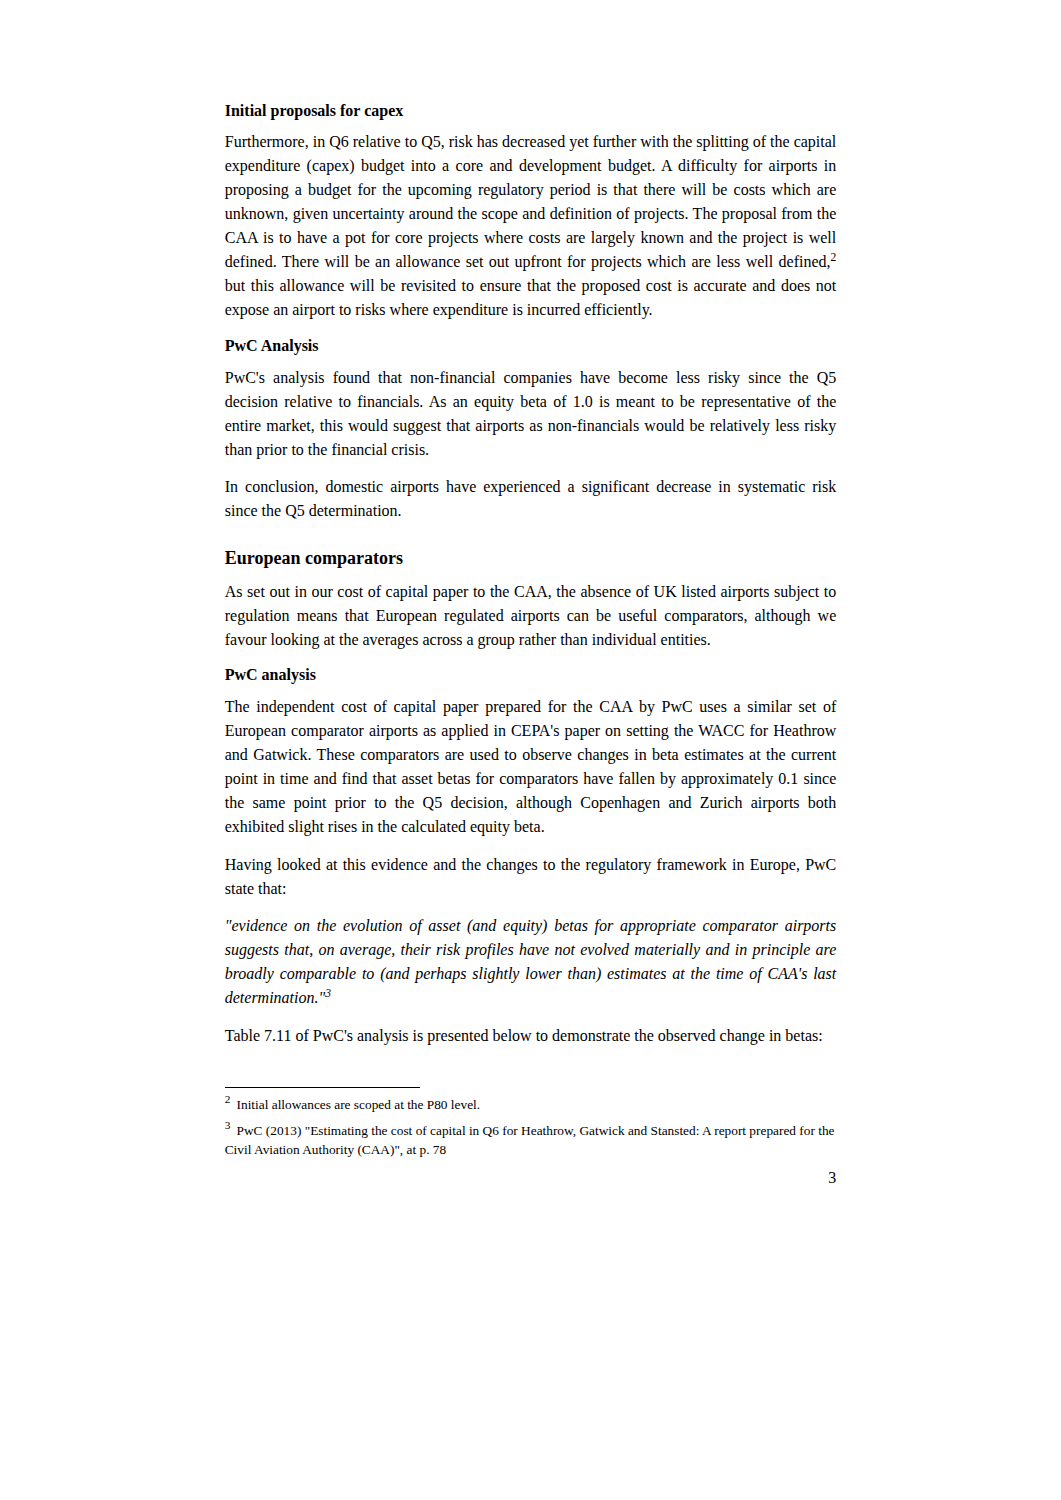Initial proposals for capex
Furthermore, in Q6 relative to Q5, risk has decreased yet further with the splitting of the capital expenditure (capex) budget into a core and development budget. A difficulty for airports in proposing a budget for the upcoming regulatory period is that there will be costs which are unknown, given uncertainty around the scope and definition of projects. The proposal from the CAA is to have a pot for core projects where costs are largely known and the project is well defined. There will be an allowance set out upfront for projects which are less well defined,2 but this allowance will be revisited to ensure that the proposed cost is accurate and does not expose an airport to risks where expenditure is incurred efficiently.
PwC Analysis
PwC's analysis found that non-financial companies have become less risky since the Q5 decision relative to financials. As an equity beta of 1.0 is meant to be representative of the entire market, this would suggest that airports as non-financials would be relatively less risky than prior to the financial crisis.
In conclusion, domestic airports have experienced a significant decrease in systematic risk since the Q5 determination.
European comparators
As set out in our cost of capital paper to the CAA, the absence of UK listed airports subject to regulation means that European regulated airports can be useful comparators, although we favour looking at the averages across a group rather than individual entities.
PwC analysis
The independent cost of capital paper prepared for the CAA by PwC uses a similar set of European comparator airports as applied in CEPA's paper on setting the WACC for Heathrow and Gatwick. These comparators are used to observe changes in beta estimates at the current point in time and find that asset betas for comparators have fallen by approximately 0.1 since the same point prior to the Q5 decision, although Copenhagen and Zurich airports both exhibited slight rises in the calculated equity beta.
Having looked at this evidence and the changes to the regulatory framework in Europe, PwC state that:
"evidence on the evolution of asset (and equity) betas for appropriate comparator airports suggests that, on average, their risk profiles have not evolved materially and in principle are broadly comparable to (and perhaps slightly lower than) estimates at the time of CAA's last determination."3
Table 7.11 of PwC's analysis is presented below to demonstrate the observed change in betas:
2 Initial allowances are scoped at the P80 level.
3 PwC (2013) "Estimating the cost of capital in Q6 for Heathrow, Gatwick and Stansted: A report prepared for the Civil Aviation Authority (CAA)", at p. 78
3